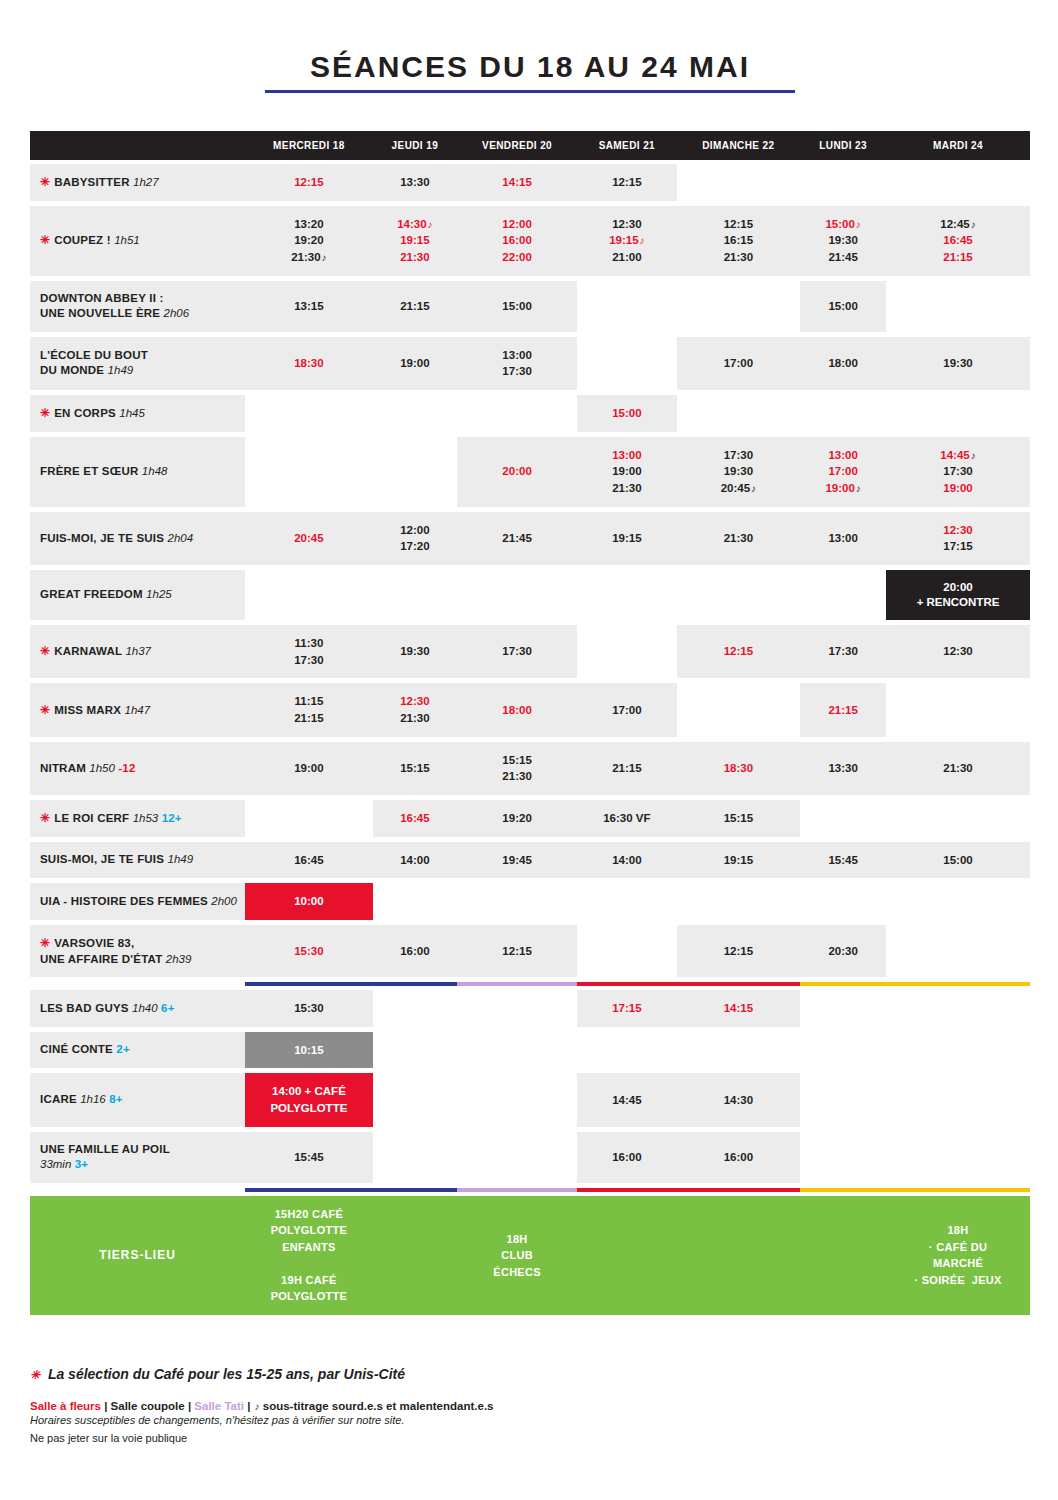Séances du 18 au 24 mai
| | Mercredi 18 | Jeudi 19 | Vendredi 20 | Samedi 21 | Dimanche 22 | Lundi 23 | Mardi 24 |
| --- | --- | --- | --- | --- | --- | --- | --- |
| ✳ Babysitter 1h27 | 12:15 | 13:30 | 14:15 | 12:15 | | | |
| ✳ Coupez ! 1h51 | 13:20 19:20 21:30 ♪ | 14:30 ♪ 19:15 21:30 | 12:00 16:00 22:00 | 12:30 19:15 ♪ 21:00 | 12:15 16:15 21:30 | 15:00 ♪ 19:30 21:45 | 12:45 ♪ 16:45 21:15 |
| Downton Abbey II : Une nouvelle ère 2h06 | 13:15 | 21:15 | 15:00 | | | 15:00 | |
| L'école du bout du monde 1h49 | 18:30 | 19:00 | 13:00 17:30 | | 17:00 | 18:00 | 19:30 |
| ✳ En corps 1h45 | | | | 15:00 | | | |
| Frère et sœur 1h48 | | | 20:00 | 13:00 19:00 21:30 | 17:30 19:30 20:45 ♪ | 13:00 17:00 19:00 ♪ | 14:45 ♪ 17:30 19:00 |
| Fuis-moi, je te suis 2h04 | 20:45 | 12:00 17:20 | 21:45 | 19:15 | 21:30 | 13:00 | 12:30 17:15 |
| Great Freedom 1h25 | | | | | | | 20:00 + RENCONTRE |
| ✳ Karnawal 1h37 | 11:30 17:30 | 19:30 | 17:30 | | 12:15 | 17:30 | 12:30 |
| ✳ Miss Marx 1h47 | 11:15 21:15 | 12:30 21:30 | 18:00 | 17:00 | | 21:15 | |
| Nitram 1h50 -12 | 19:00 | 15:15 | 15:15 21:30 | 21:15 | 18:30 | 13:30 | 21:30 |
| ✳ Le Roi Cerf 1h53 12+ | | 16:45 | 19:20 | 16:30 VF | 15:15 | | |
| Suis-moi, je te fuis 1h49 | 16:45 | 14:00 | 19:45 | 14:00 | 19:15 | 15:45 | 15:00 |
| UIA - Histoire des femmes 2h00 | 10:00 | | | | | | |
| ✳ Varsovie 83, une affaire d'état 2h39 | 15:30 | 16:00 | 12:15 | | 12:15 | 20:30 | |
| Les Bad Guys 1h40 6+ | 15:30 | | | 17:15 | 14:15 | | |
| Ciné conte 2+ | 10:15 | | | | | | |
| Icare 1h16 8+ | 14:00 + CAFÉ POLYGLOTTE | | | 14:45 | 14:30 | | |
| Une famille au poil 33min 3+ | 15:45 | | | 16:00 | 16:00 | | |
| Tiers-lieu | 15H20 CAFÉ POLYGLOTTE ENFANTS 19H CAFÉ POLYGLOTTE | | 18H CLUB ÉCHECS | | | | 18H · CAFÉ DU MARCHÉ · SOIRÉE JEUX |
✳ La sélection du Café pour les 15-25 ans, par Unis-Cité
Salle à fleurs | Salle coupole | Salle Tati | ♪ sous-titrage sourd.e.s et malentendant.e.s
Horaires susceptibles de changements, n'hésitez pas à vérifier sur notre site.
Ne pas jeter sur la voie publique